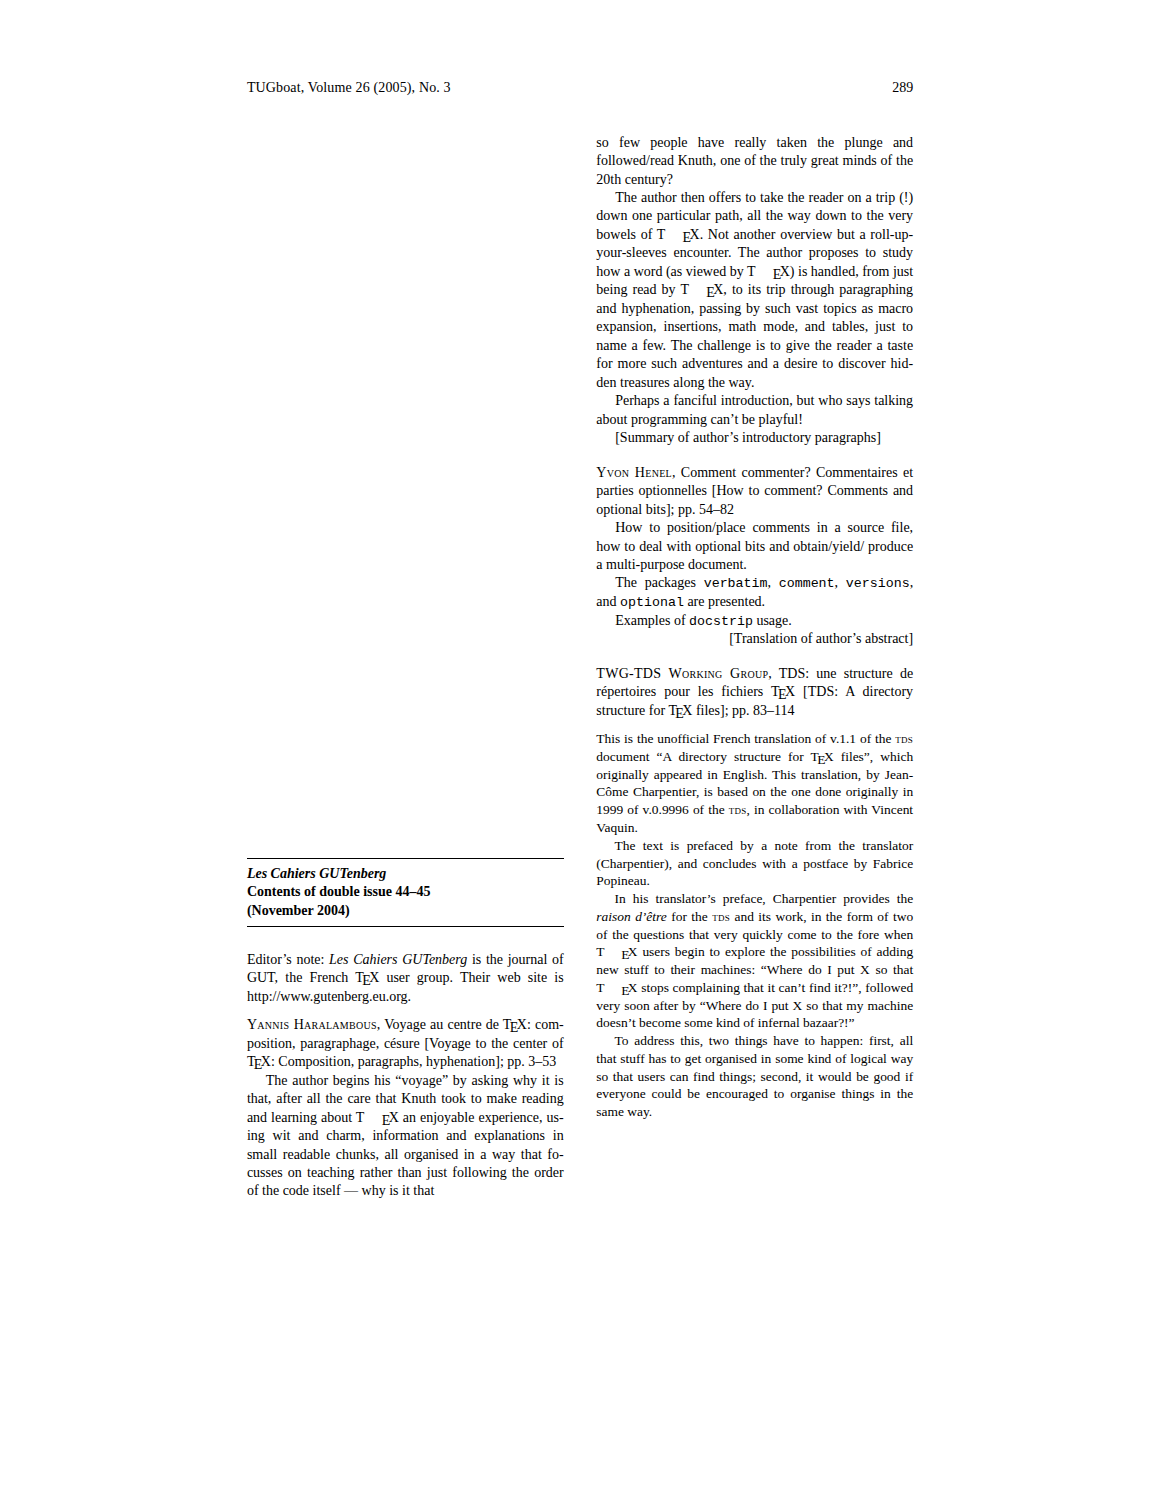TUGboat, Volume 26 (2005), No. 3
289
Les Cahiers GUTenberg
Contents of double issue 44–45
(November 2004)
Editor’s note: Les Cahiers GUTenberg is the journal of GUT, the French TEX user group. Their web site is http://www.gutenberg.eu.org.
Yannis Haralambous, Voyage au centre de TEX: composition, paragraphage, césure [Voyage to the center of TEX: Composition, paragraphs, hyphenation]; pp. 3–53
The author begins his “voyage” by asking why it is that, after all the care that Knuth took to make reading and learning about TEX an enjoyable experience, using wit and charm, information and explanations in small readable chunks, all organised in a way that focusses on teaching rather than just following the order of the code itself — why is it that
so few people have really taken the plunge and followed/read Knuth, one of the truly great minds of the 20th century?
The author then offers to take the reader on a trip (!) down one particular path, all the way down to the very bowels of TEX. Not another overview but a roll-up-your-sleeves encounter. The author proposes to study how a word (as viewed by TEX) is handled, from just being read by TEX, to its trip through paragraphing and hyphenation, passing by such vast topics as macro expansion, insertions, math mode, and tables, just to name a few. The challenge is to give the reader a taste for more such adventures and a desire to discover hidden treasures along the way.
Perhaps a fanciful introduction, but who says talking about programming can’t be playful!
[Summary of author’s introductory paragraphs]
Yvon Henel, Comment commenter? Commentaires et parties optionnelles [How to comment? Comments and optional bits]; pp. 54–82
How to position/place comments in a source file, how to deal with optional bits and obtain/yield/ produce a multi-purpose document.
The packages verbatim, comment, versions, and optional are presented.
Examples of docstrip usage.
[Translation of author’s abstract]
TWG-TDS Working Group, TDS: une structure de répertoires pour les fichiers TEX [TDS: A directory structure for TEX files]; pp. 83–114
This is the unofficial French translation of v.1.1 of the tds document “A directory structure for TEX files”, which originally appeared in English. This translation, by Jean-Côme Charpentier, is based on the one done originally in 1999 of v.0.9996 of the tds, in collaboration with Vincent Vaquin.
The text is prefaced by a note from the translator (Charpentier), and concludes with a postface by Fabrice Popineau.
In his translator’s preface, Charpentier provides the raison d’être for the tds and its work, in the form of two of the questions that very quickly come to the fore when TEX users begin to explore the possibilities of adding new stuff to their machines: “Where do I put X so that TEX stops complaining that it can’t find it?!”, followed very soon after by “Where do I put X so that my machine doesn’t become some kind of infernal bazaar?!”
To address this, two things have to happen: first, all that stuff has to get organised in some kind of logical way so that users can find things; second, it would be good if everyone could be encouraged to organise things in the same way.